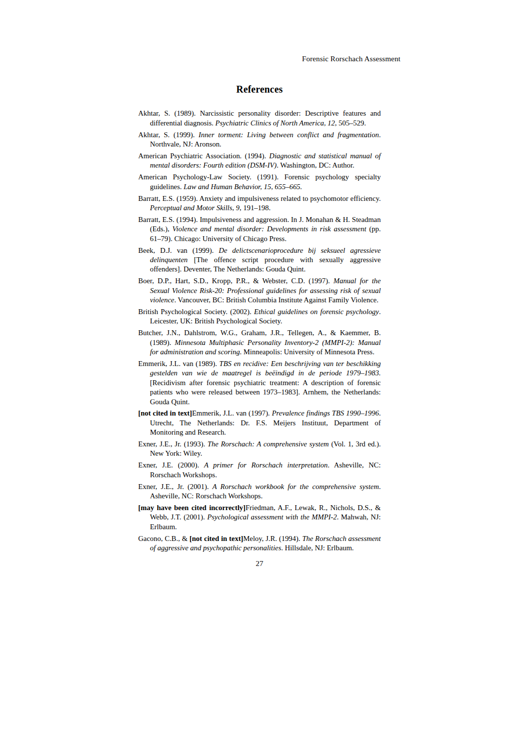Forensic Rorschach Assessment
References
Akhtar, S. (1989). Narcissistic personality disorder: Descriptive features and differential diagnosis. Psychiatric Clinics of North America, 12, 505–529.
Akhtar, S. (1999). Inner torment: Living between conflict and fragmentation. Northvale, NJ: Aronson.
American Psychiatric Association. (1994). Diagnostic and statistical manual of mental disorders: Fourth edition (DSM-IV). Washington, DC: Author.
American Psychology-Law Society. (1991). Forensic psychology specialty guidelines. Law and Human Behavior, 15, 655–665.
Barratt, E.S. (1959). Anxiety and impulsiveness related to psychomotor efficiency. Perceptual and Motor Skills, 9, 191–198.
Barratt, E.S. (1994). Impulsiveness and aggression. In J. Monahan & H. Steadman (Eds.), Violence and mental disorder: Developments in risk assessment (pp. 61–79). Chicago: University of Chicago Press.
Beek, D.J. van (1999). De delictscenarioprocedure bij seksueel agressieve delinquenten [The offence script procedure with sexually aggressive offenders]. Deventer, The Netherlands: Gouda Quint.
Boer, D.P., Hart, S.D., Kropp, P.R., & Webster, C.D. (1997). Manual for the Sexual Violence Risk-20: Professional guidelines for assessing risk of sexual violence. Vancouver, BC: British Columbia Institute Against Family Violence.
British Psychological Society. (2002). Ethical guidelines on forensic psychology. Leicester, UK: British Psychological Society.
Butcher, J.N., Dahlstrom, W.G., Graham, J.R., Tellegen, A., & Kaemmer, B. (1989). Minnesota Multiphasic Personality Inventory-2 (MMPI-2): Manual for administration and scoring. Minneapolis: University of Minnesota Press.
Emmerik, J.L. van (1989). TBS en recidive: Een beschrijving van ter beschikking gestelden van wie de maatregel is beëindigd in de periode 1979–1983. [Recidivism after forensic psychiatric treatment: A description of forensic patients who were released between 1973–1983]. Arnhem, the Netherlands: Gouda Quint.
[not cited in text] Emmerik, J.L. van (1997). Prevalence findings TBS 1990–1996. Utrecht, The Netherlands: Dr. F.S. Meijers Instituut, Department of Monitoring and Research.
Exner, J.E., Jr. (1993). The Rorschach: A comprehensive system (Vol. 1, 3rd ed.). New York: Wiley.
Exner, J.E. (2000). A primer for Rorschach interpretation. Asheville, NC: Rorschach Workshops.
Exner, J.E., Jr. (2001). A Rorschach workbook for the comprehensive system. Asheville, NC: Rorschach Workshops.
[may have been cited incorrectly] Friedman, A.F., Lewak, R., Nichols, D.S., & Webb, J.T. (2001). Psychological assessment with the MMPI-2. Mahwah, NJ: Erlbaum.
Gacono, C.B., & [not cited in text] Meloy, J.R. (1994). The Rorschach assessment of aggressive and psychopathic personalities. Hillsdale, NJ: Erlbaum.
27